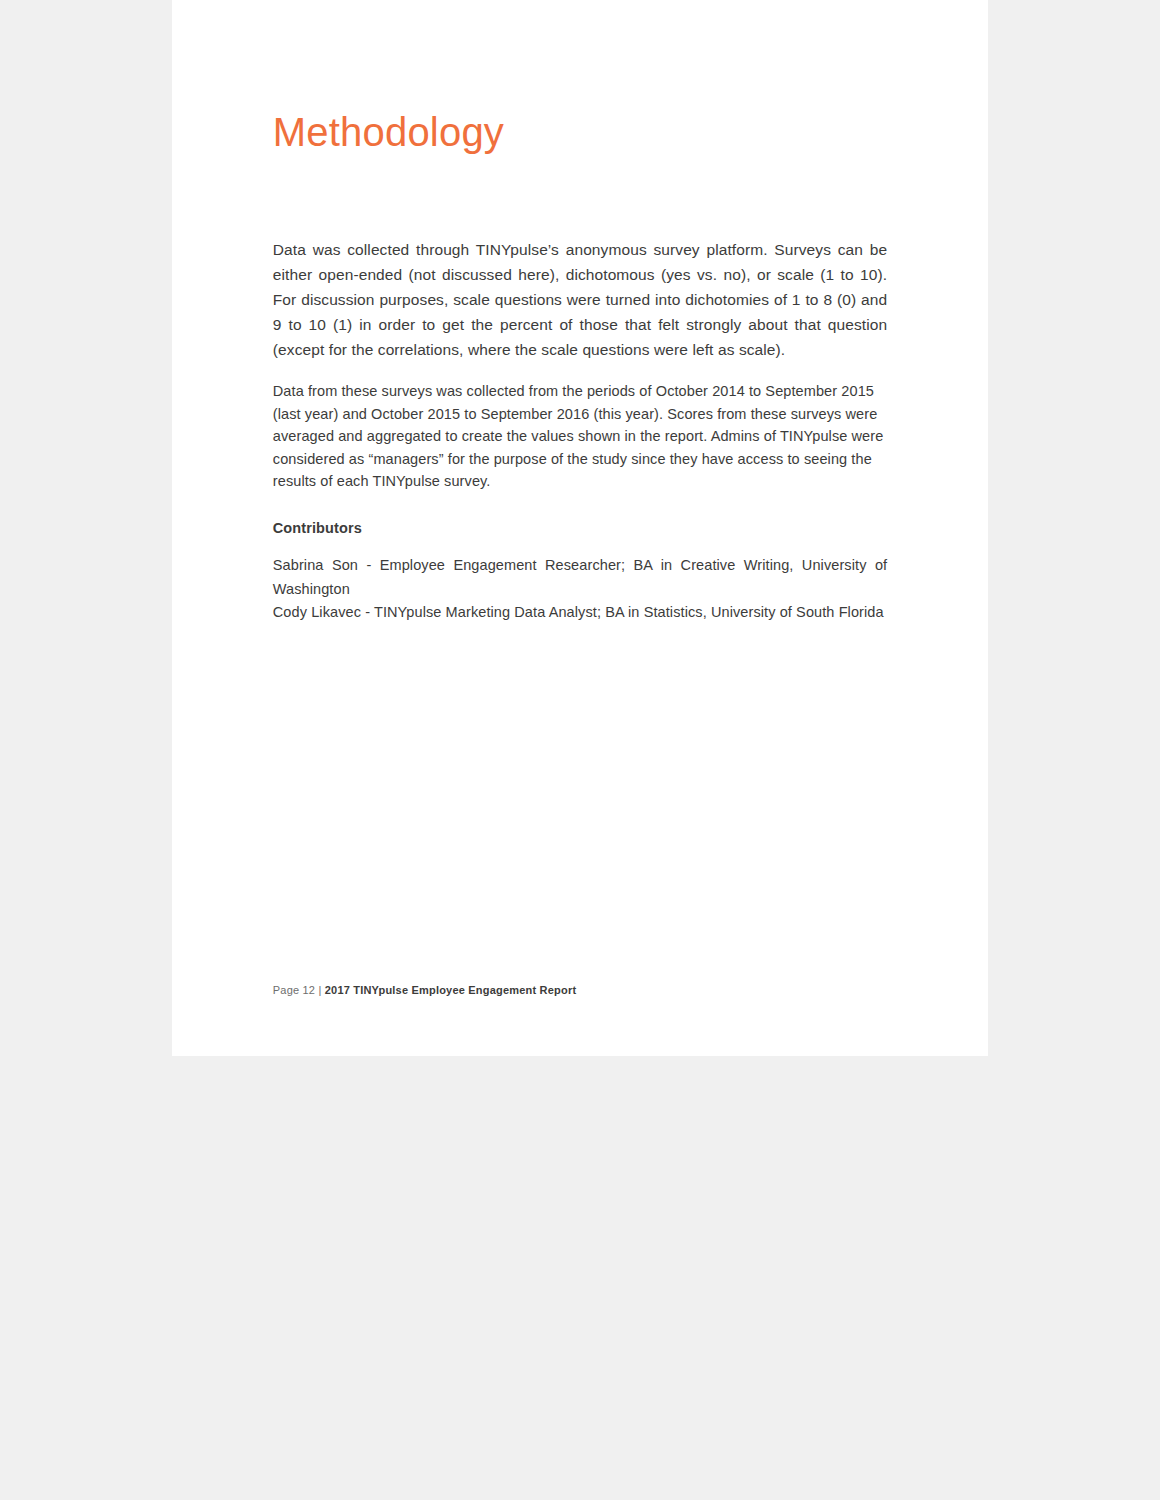Methodology
Data was collected through TINYpulse’s anonymous survey platform. Surveys can be either open-ended (not discussed here), dichotomous (yes vs. no), or scale (1 to 10). For discussion purposes, scale questions were turned into dichotomies of 1 to 8 (0) and 9 to 10 (1) in order to get the percent of those that felt strongly about that question (except for the correlations, where the scale questions were left as scale).
Data from these surveys was collected from the periods of October 2014 to September 2015 (last year) and October 2015 to September 2016 (this year). Scores from these surveys were averaged and aggregated to create the values shown in the report. Admins of TINYpulse were considered as “managers” for the purpose of the study since they have access to seeing the results of each TINYpulse survey.
Contributors
Sabrina Son - Employee Engagement Researcher; BA in Creative Writing, University of Washington
Cody Likavec - TINYpulse Marketing Data Analyst; BA in Statistics, University of South Florida
Page 12 | 2017 TINYpulse Employee Engagement Report